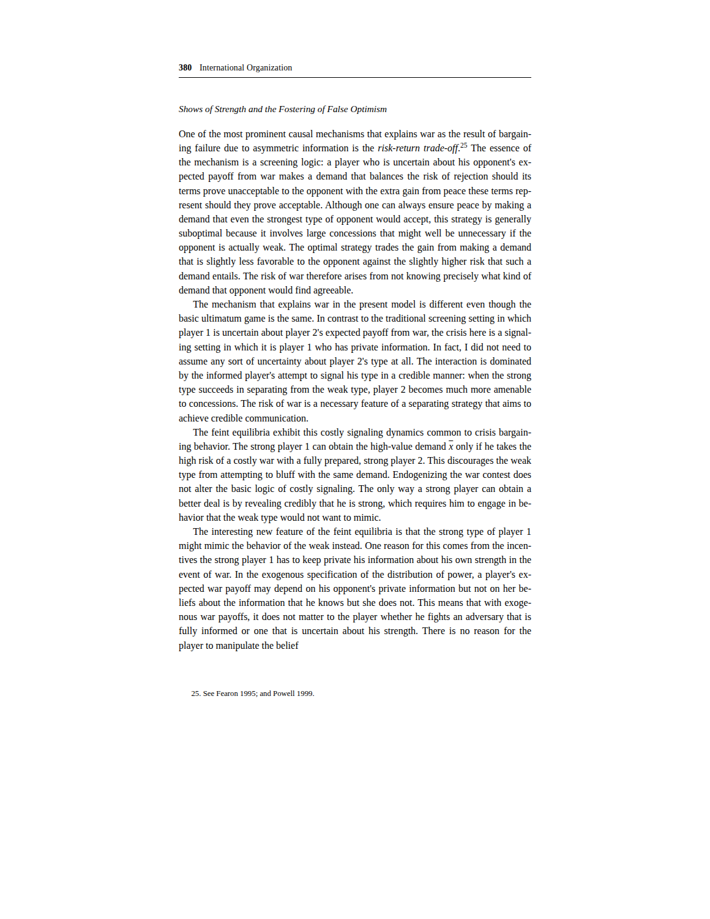380 International Organization
Shows of Strength and the Fostering of False Optimism
One of the most prominent causal mechanisms that explains war as the result of bargaining failure due to asymmetric information is the risk-return trade-off.25 The essence of the mechanism is a screening logic: a player who is uncertain about his opponent's expected payoff from war makes a demand that balances the risk of rejection should its terms prove unacceptable to the opponent with the extra gain from peace these terms represent should they prove acceptable. Although one can always ensure peace by making a demand that even the strongest type of opponent would accept, this strategy is generally suboptimal because it involves large concessions that might well be unnecessary if the opponent is actually weak. The optimal strategy trades the gain from making a demand that is slightly less favorable to the opponent against the slightly higher risk that such a demand entails. The risk of war therefore arises from not knowing precisely what kind of demand that opponent would find agreeable.
The mechanism that explains war in the present model is different even though the basic ultimatum game is the same. In contrast to the traditional screening setting in which player 1 is uncertain about player 2's expected payoff from war, the crisis here is a signaling setting in which it is player 1 who has private information. In fact, I did not need to assume any sort of uncertainty about player 2's type at all. The interaction is dominated by the informed player's attempt to signal his type in a credible manner: when the strong type succeeds in separating from the weak type, player 2 becomes much more amenable to concessions. The risk of war is a necessary feature of a separating strategy that aims to achieve credible communication.
The feint equilibria exhibit this costly signaling dynamics common to crisis bargaining behavior. The strong player 1 can obtain the high-value demand x only if he takes the high risk of a costly war with a fully prepared, strong player 2. This discourages the weak type from attempting to bluff with the same demand. Endogenizing the war contest does not alter the basic logic of costly signaling. The only way a strong player can obtain a better deal is by revealing credibly that he is strong, which requires him to engage in behavior that the weak type would not want to mimic.
The interesting new feature of the feint equilibria is that the strong type of player 1 might mimic the behavior of the weak instead. One reason for this comes from the incentives the strong player 1 has to keep private his information about his own strength in the event of war. In the exogenous specification of the distribution of power, a player's expected war payoff may depend on his opponent's private information but not on her beliefs about the information that he knows but she does not. This means that with exogenous war payoffs, it does not matter to the player whether he fights an adversary that is fully informed or one that is uncertain about his strength. There is no reason for the player to manipulate the belief
25. See Fearon 1995; and Powell 1999.